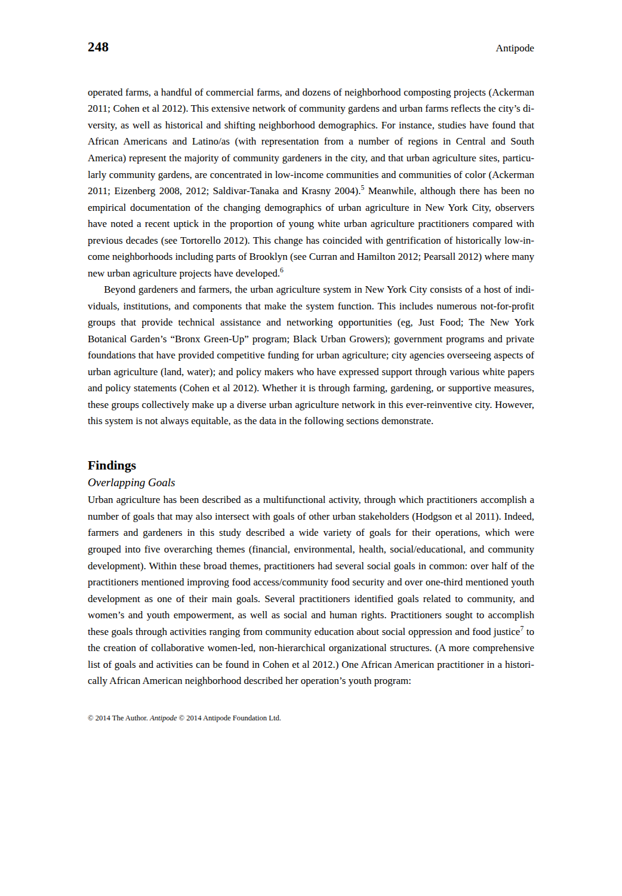248 Antipode
operated farms, a handful of commercial farms, and dozens of neighborhood composting projects (Ackerman 2011; Cohen et al 2012). This extensive network of community gardens and urban farms reflects the city’s diversity, as well as historical and shifting neighborhood demographics. For instance, studies have found that African Americans and Latino/as (with representation from a number of regions in Central and South America) represent the majority of community gardeners in the city, and that urban agriculture sites, particularly community gardens, are concentrated in low-income communities and communities of color (Ackerman 2011; Eizenberg 2008, 2012; Saldivar-Tanaka and Krasny 2004).5 Meanwhile, although there has been no empirical documentation of the changing demographics of urban agriculture in New York City, observers have noted a recent uptick in the proportion of young white urban agriculture practitioners compared with previous decades (see Tortorello 2012). This change has coincided with gentrification of historically low-income neighborhoods including parts of Brooklyn (see Curran and Hamilton 2012; Pearsall 2012) where many new urban agriculture projects have developed.6
Beyond gardeners and farmers, the urban agriculture system in New York City consists of a host of individuals, institutions, and components that make the system function. This includes numerous not-for-profit groups that provide technical assistance and networking opportunities (eg, Just Food; The New York Botanical Garden’s “Bronx Green-Up” program; Black Urban Growers); government programs and private foundations that have provided competitive funding for urban agriculture; city agencies overseeing aspects of urban agriculture (land, water); and policy makers who have expressed support through various white papers and policy statements (Cohen et al 2012). Whether it is through farming, gardening, or supportive measures, these groups collectively make up a diverse urban agriculture network in this ever-reinventive city. However, this system is not always equitable, as the data in the following sections demonstrate.
Findings
Overlapping Goals
Urban agriculture has been described as a multifunctional activity, through which practitioners accomplish a number of goals that may also intersect with goals of other urban stakeholders (Hodgson et al 2011). Indeed, farmers and gardeners in this study described a wide variety of goals for their operations, which were grouped into five overarching themes (financial, environmental, health, social/educational, and community development). Within these broad themes, practitioners had several social goals in common: over half of the practitioners mentioned improving food access/community food security and over one-third mentioned youth development as one of their main goals. Several practitioners identified goals related to community, and women’s and youth empowerment, as well as social and human rights. Practitioners sought to accomplish these goals through activities ranging from community education about social oppression and food justice7 to the creation of collaborative women-led, non-hierarchical organizational structures. (A more comprehensive list of goals and activities can be found in Cohen et al 2012.) One African American practitioner in a historically African American neighborhood described her operation’s youth program:
© 2014 The Author. Antipode © 2014 Antipode Foundation Ltd.